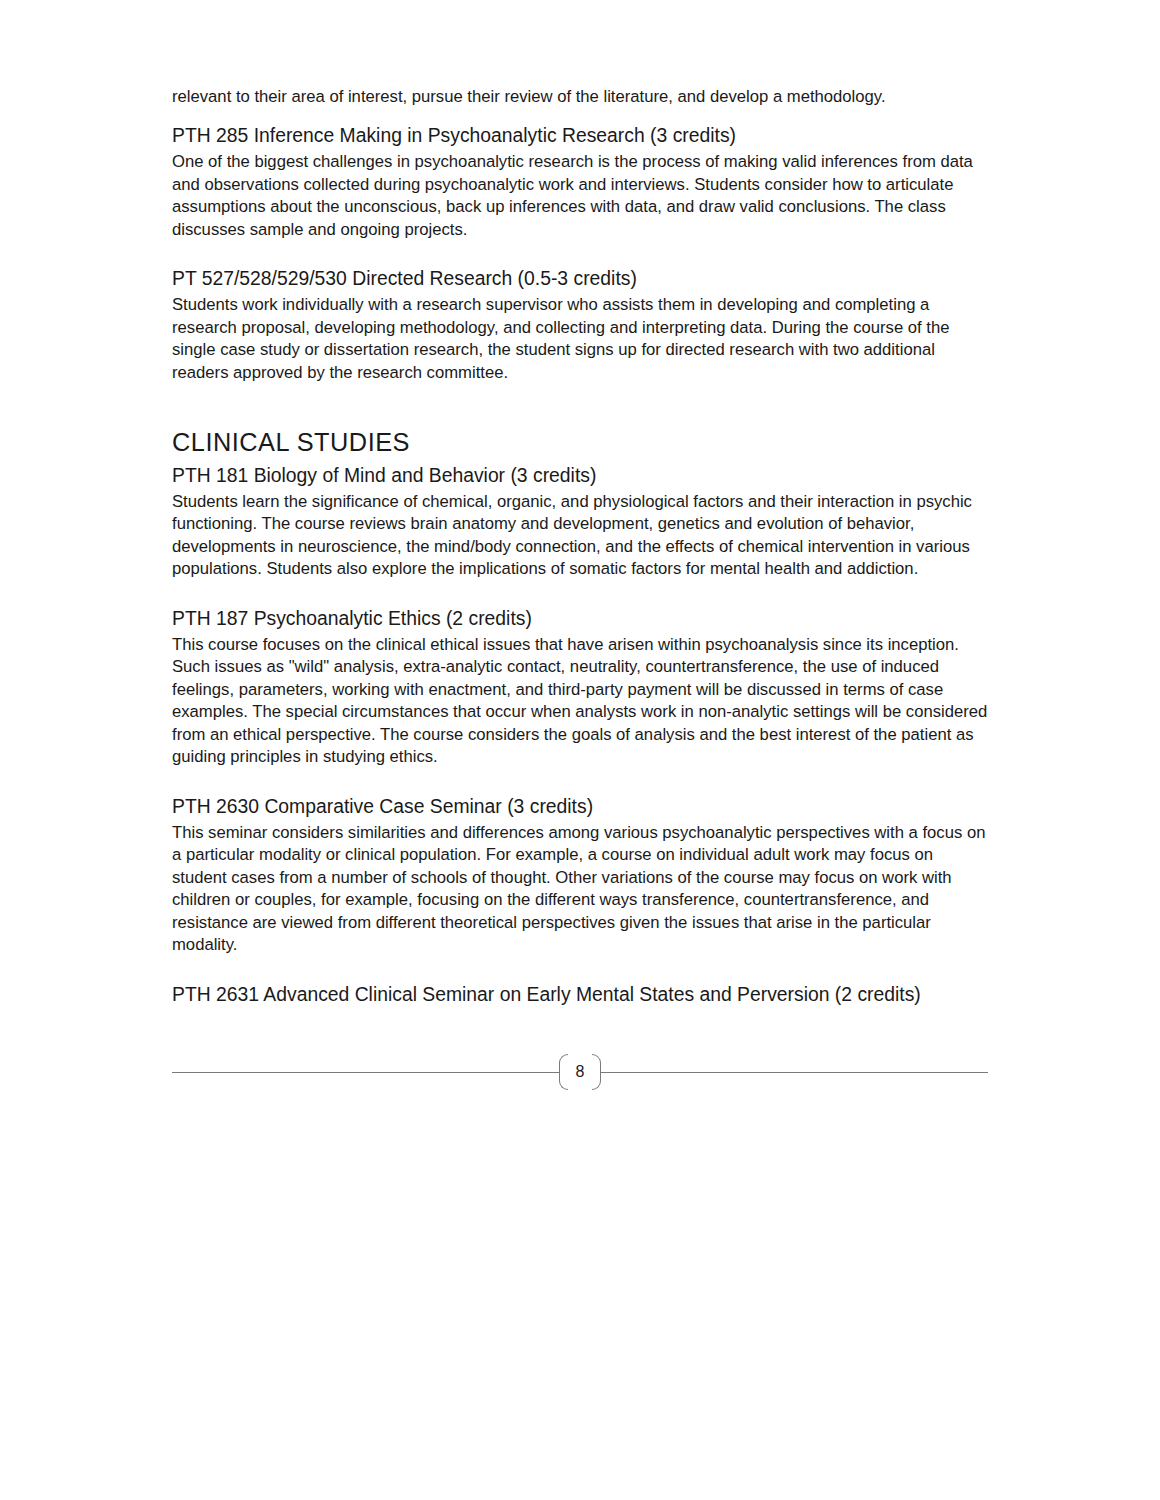relevant to their area of interest, pursue their review of the literature, and develop a methodology.
PTH 285 Inference Making in Psychoanalytic Research (3 credits)
One of the biggest challenges in psychoanalytic research is the process of making valid inferences from data and observations collected during psychoanalytic work and interviews. Students consider how to articulate assumptions about the unconscious, back up inferences with data, and draw valid conclusions. The class discusses sample and ongoing projects.
PT 527/528/529/530 Directed Research (0.5-3 credits)
Students work individually with a research supervisor who assists them in developing and completing a research proposal, developing methodology, and collecting and interpreting data. During the course of the single case study or dissertation research, the student signs up for directed research with two additional readers approved by the research committee.
CLINICAL STUDIES
PTH 181 Biology of Mind and Behavior (3 credits)
Students learn the significance of chemical, organic, and physiological factors and their interaction in psychic functioning. The course reviews brain anatomy and development, genetics and evolution of behavior, developments in neuroscience, the mind/body connection, and the effects of chemical intervention in various populations. Students also explore the implications of somatic factors for mental health and addiction.
PTH 187 Psychoanalytic Ethics (2 credits)
This course focuses on the clinical ethical issues that have arisen within psychoanalysis since its inception. Such issues as "wild" analysis, extra-analytic contact, neutrality, countertransference, the use of induced feelings, parameters, working with enactment, and third-party payment will be discussed in terms of case examples. The special circumstances that occur when analysts work in non-analytic settings will be considered from an ethical perspective. The course considers the goals of analysis and the best interest of the patient as guiding principles in studying ethics.
PTH 2630 Comparative Case Seminar (3 credits)
This seminar considers similarities and differences among various psychoanalytic perspectives with a focus on a particular modality or clinical population. For example, a course on individual adult work may focus on student cases from a number of schools of thought. Other variations of the course may focus on work with children or couples, for example, focusing on the different ways transference, countertransference, and resistance are viewed from different theoretical perspectives given the issues that arise in the particular modality.
PTH 2631 Advanced Clinical Seminar on Early Mental States and Perversion (2 credits)
8